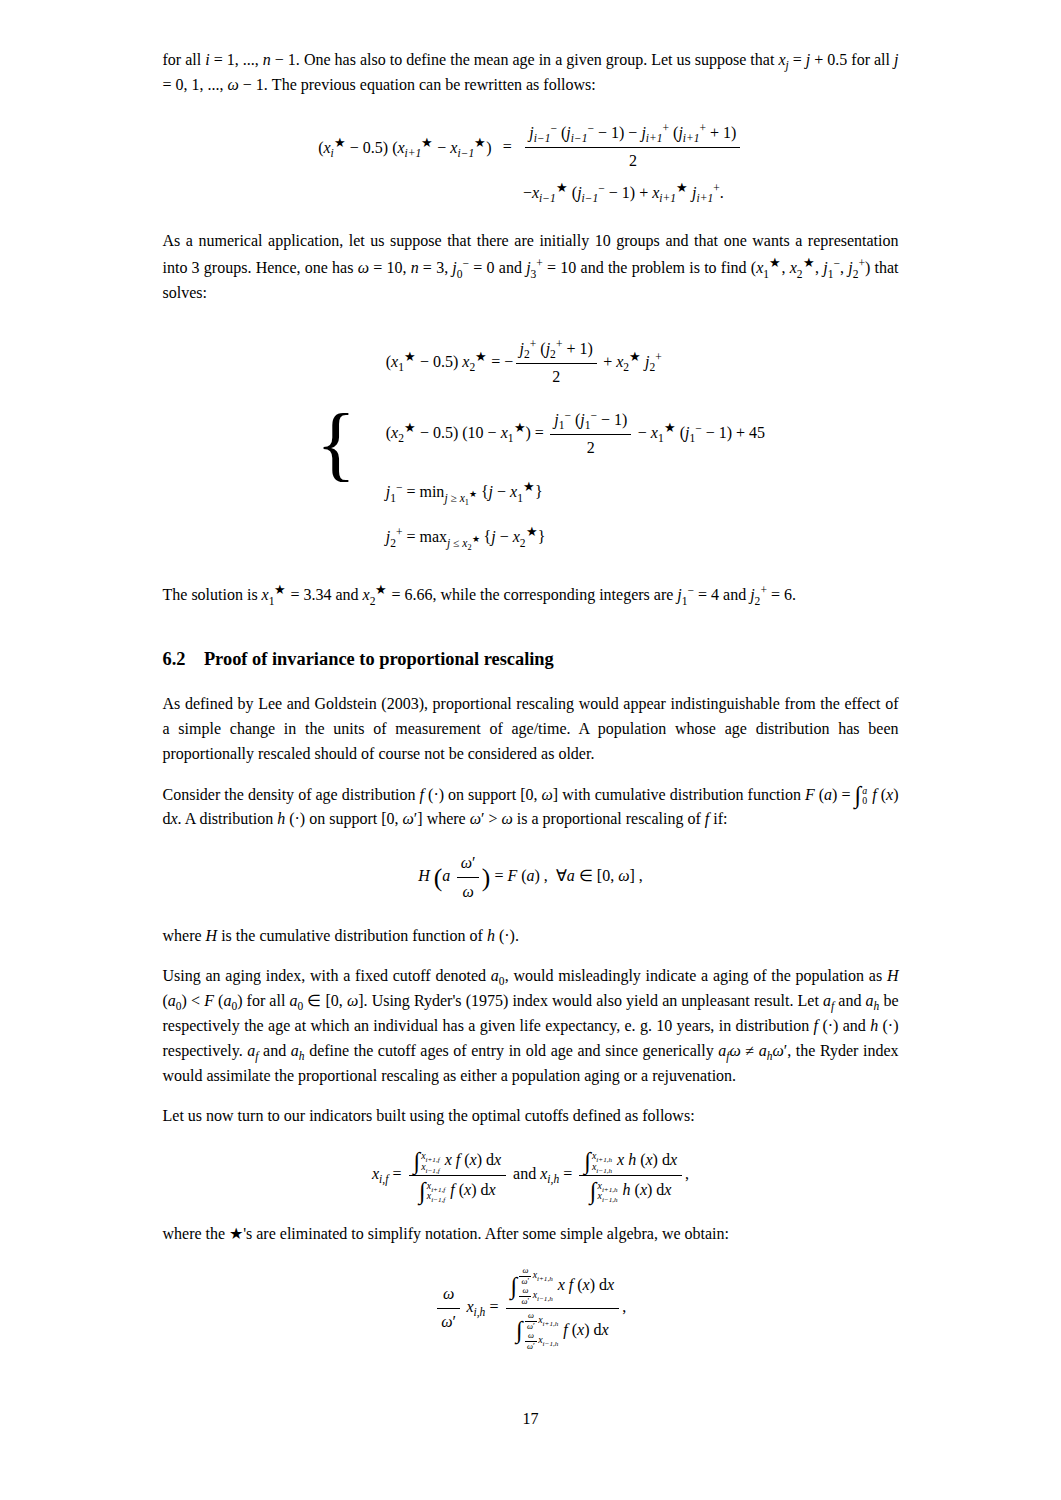for all i = 1, ..., n − 1. One has also to define the mean age in a given group. Let us suppose that xj = j + 0.5 for all j = 0, 1, ..., ω − 1. The previous equation can be rewritten as follows:
| ( x i ★ − 0.5) ( x i+1 ★ − x i−1 ★ ) | = | j i−1 − ( j i−1 − − 1) − j i+1 + ( j i+1 + + 1) 2 |
| | | − x i−1 ★ ( j i−1 − − 1) + x i+1 ★ j i+1 + . |
As a numerical application, let us suppose that there are initially 10 groups and that one wants a representation into 3 groups. Hence, one has ω = 10, n = 3, j0− = 0 and j3+ = 10 and the problem is to find (x1★, x2★, j1−, j2+) that solves:
| { | ( x 1 ★ − 0.5) x 2 ★ = − j 2 + ( j 2 + + 1) 2 + x 2 ★ j 2 + |
| ( x 2 ★ − 0.5) (10 − x 1 ★ ) = j 1 − ( j 1 − − 1) 2 − x 1 ★ ( j 1 − − 1) + 45 |
| j 1 − = min j ≥ x 1 ★ { j − x 1 ★ } |
| j 2 + = max j ≤ x 2 ★ { j − x 2 ★ } |
The solution is x1★ = 3.34 and x2★ = 6.66, while the corresponding integers are j1− = 4 and j2+ = 6.
6.2 Proof of invariance to proportional rescaling
As defined by Lee and Goldstein (2003), proportional rescaling would appear indistinguishable from the effect of a simple change in the units of measurement of age/time. A population whose age distribution has been proportionally rescaled should of course not be considered as older.
Consider the density of age distribution f (·) on support [0, ω] with cumulative distribution function F (a) = ∫a 0 f (x) dx. A distribution h (·) on support [0, ω′] where ω′ > ω is a proportional rescaling of f if:
H (a ω′ω) = F (a) , ∀a ∈ [0, ω] ,
where H is the cumulative distribution function of h (·).
Using an aging index, with a fixed cutoff denoted a0, would misleadingly indicate a aging of the population as H (a0) < F (a0) for all a0 ∈ [0, ω]. Using Ryder's (1975) index would also yield an unpleasant result. Let af and ah be respectively the age at which an individual has a given life expectancy, e. g. 10 years, in distribution f (·) and h (·) respectively. af and ah define the cutoff ages of entry in old age and since generically af ω ≠ ah ω′, the Ryder index would assimilate the proportional rescaling as either a population aging or a rejuvenation.
Let us now turn to our indicators built using the optimal cutoffs defined as follows:
xi,f = ∫xi+1,f xi−1,f x f (x) dx ∫xi+1,f xi−1,f f (x) dx and xi,h = ∫xi+1,h xi−1,h x h (x) dx ∫xi+1,h xi−1,h h (x) dx ,
where the ★'s are eliminated to simplify notation. After some simple algebra, we obtain:
ωω′ xi,h = ∫ωω′xi+1,h ωω′xi−1,h x f (x) dx ∫ωω′xi+1,h ωω′xi−1,h f (x) dx ,
17